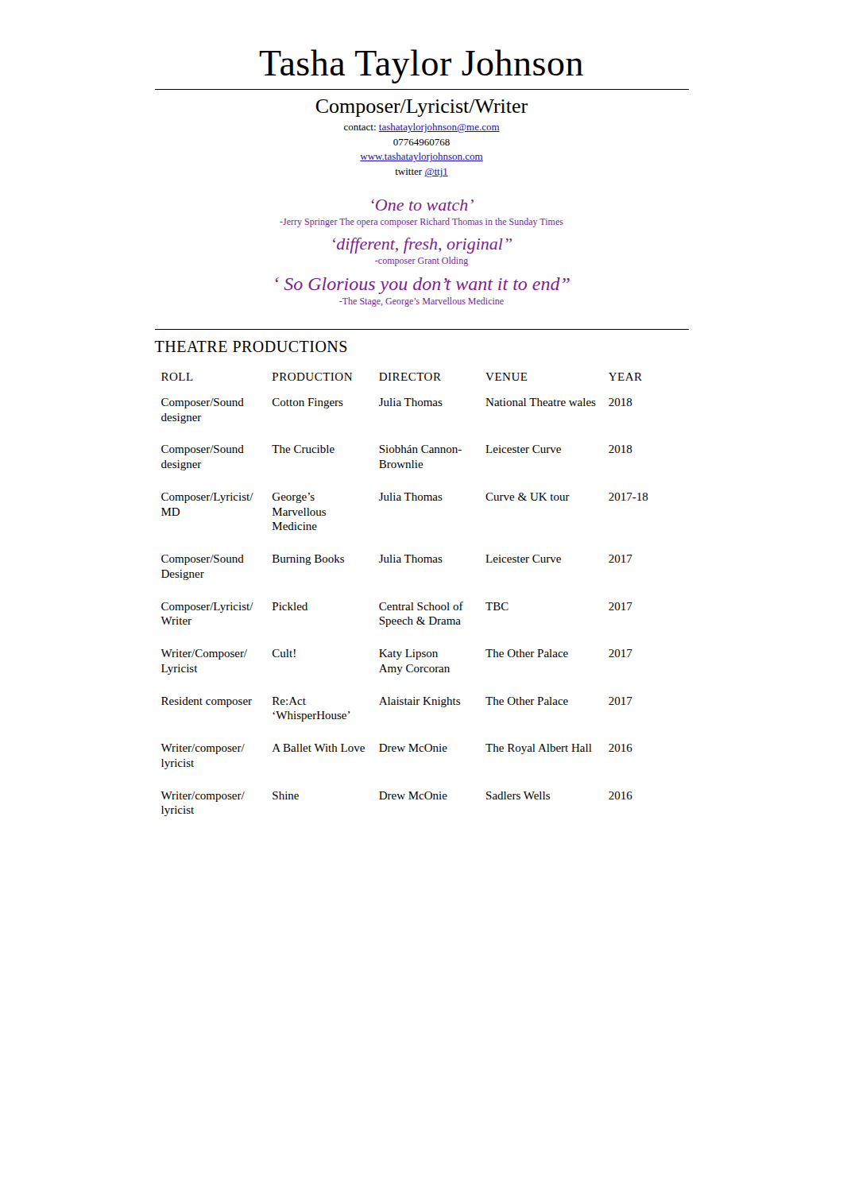Tasha Taylor Johnson
Composer/Lyricist/Writer
contact: tashataylorjohnson@me.com
07764960768 www.tashataylorjohnson.com
twitter @ttj1
‘One to watch’
-Jerry Springer The opera composer Richard Thomas in the Sunday Times
‘different, fresh, original”
-composer Grant Olding
‘ So Glorious you don’t want it to end”
-The Stage, George’s Marvellous Medicine
THEATRE PRODUCTIONS
| ROLL | PRODUCTION | DIRECTOR | VENUE | YEAR |
| --- | --- | --- | --- | --- |
| Composer/Sound designer | Cotton Fingers | Julia Thomas | National Theatre wales | 2018 |
| Composer/Sound designer | The Crucible | Siobhán Cannon-Brownlie | Leicester Curve | 2018 |
| Composer/Lyricist/ MD | George’s Marvellous Medicine | Julia Thomas | Curve & UK tour | 2017-18 |
| Composer/Sound Designer | Burning Books | Julia Thomas | Leicester Curve | 2017 |
| Composer/Lyricist/ Writer | Pickled | Central School of Speech & Drama | TBC | 2017 |
| Writer/Composer/ Lyricist | Cult! | Katy Lipson Amy Corcoran | The Other Palace | 2017 |
| Resident composer | Re:Act ‘WhisperHouse’ | Alaistair Knights | The Other Palace | 2017 |
| Writer/composer/ lyricist | A Ballet With Love | Drew McOnie | The Royal Albert Hall | 2016 |
| Writer/composer/ lyricist | Shine | Drew McOnie | Sadlers Wells | 2016 |